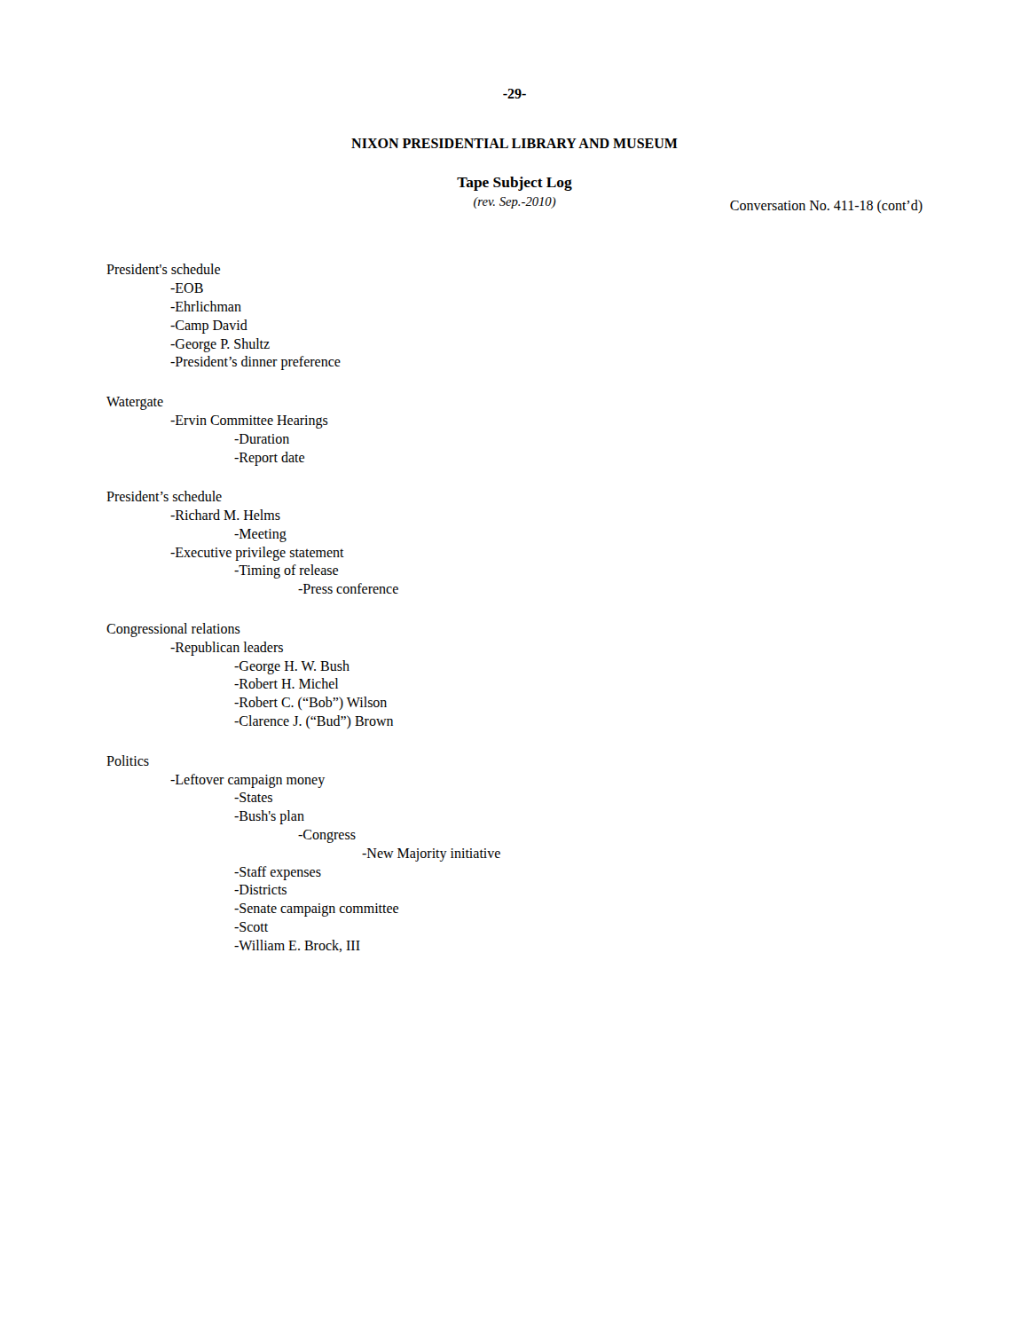-29-
NIXON PRESIDENTIAL LIBRARY AND MUSEUM
Tape Subject Log
(rev. Sep.-2010)
Conversation No. 411-18 (cont’d)
President's schedule
-EOB
-Ehrlichman
-Camp David
-George P. Shultz
-President’s dinner preference
Watergate
-Ervin Committee Hearings
-Duration
-Report date
President’s schedule
-Richard M. Helms
-Meeting
-Executive privilege statement
-Timing of release
-Press conference
Congressional relations
-Republican leaders
-George H. W. Bush
-Robert H. Michel
-Robert C. (“Bob”) Wilson
-Clarence J. (“Bud”) Brown
Politics
-Leftover campaign money
-States
-Bush's plan
-Congress
-New Majority initiative
-Staff expenses
-Districts
-Senate campaign committee
-Scott
-William E. Brock, III